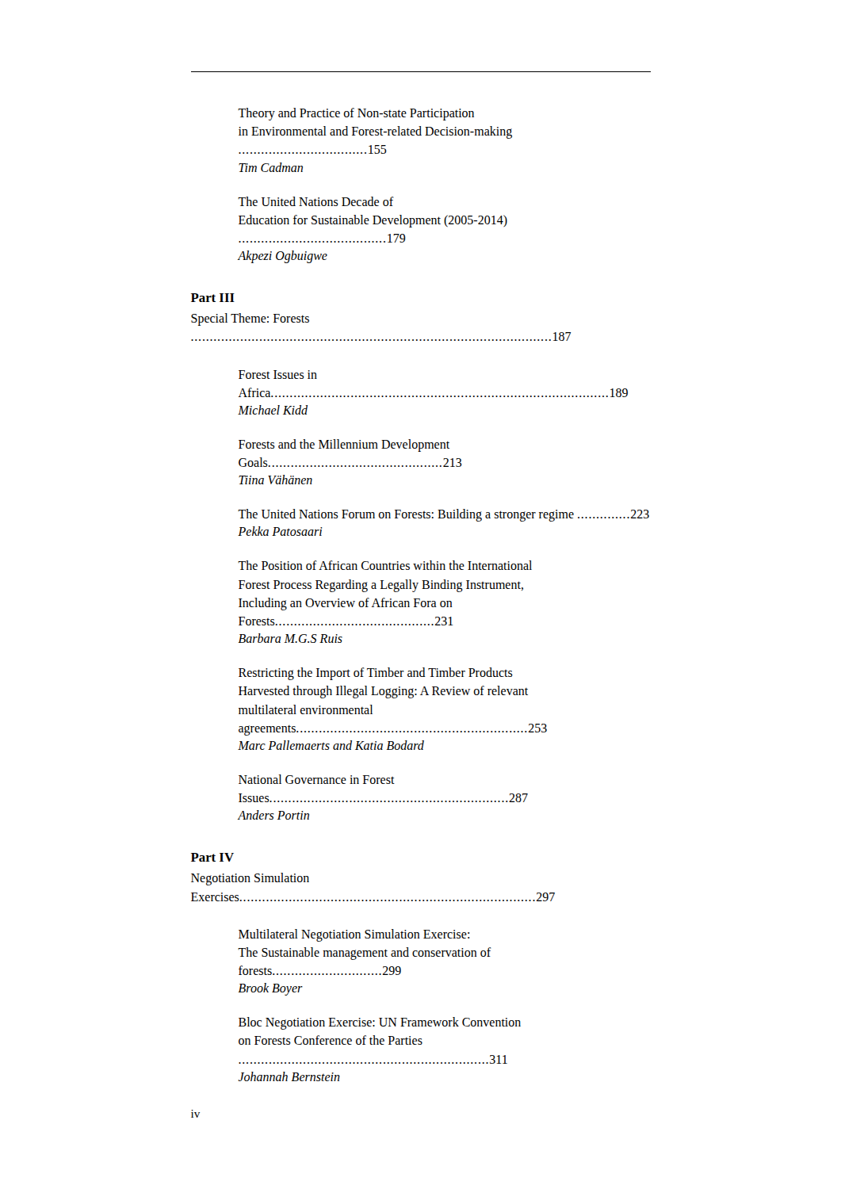Theory and Practice of Non-state Participation in Environmental and Forest-related Decision-making .................................. 155 Tim Cadman
The United Nations Decade of Education for Sustainable Development (2005-2014) ....................................... 179 Akpezi Ogbuigwe
Part III
Special Theme: Forests ............................................................................................... 187
Forest Issues in Africa......................................................................................... 189 Michael Kidd
Forests and the Millennium Development Goals.............................................. 213 Tiina Vähänen
The United Nations Forum on Forests: Building a stronger regime .............. 223 Pekka Patosaari
The Position of African Countries within the International Forest Process Regarding a Legally Binding Instrument, Including an Overview of African Fora on Forests.......................................... 231 Barbara M.G.S Ruis
Restricting the Import of Timber and Timber Products Harvested through Illegal Logging: A Review of relevant multilateral environmental agreements............................................................. 253 Marc Pallemaerts and Katia Bodard
National Governance in Forest Issues............................................................... 287 Anders Portin
Part IV
Negotiation Simulation Exercises.............................................................................. 297
Multilateral Negotiation Simulation Exercise: The Sustainable management and conservation of forests............................. 299 Brook Boyer
Bloc Negotiation Exercise: UN Framework Convention on Forests Conference of the Parties .................................................................. 311 Johannah Bernstein
iv